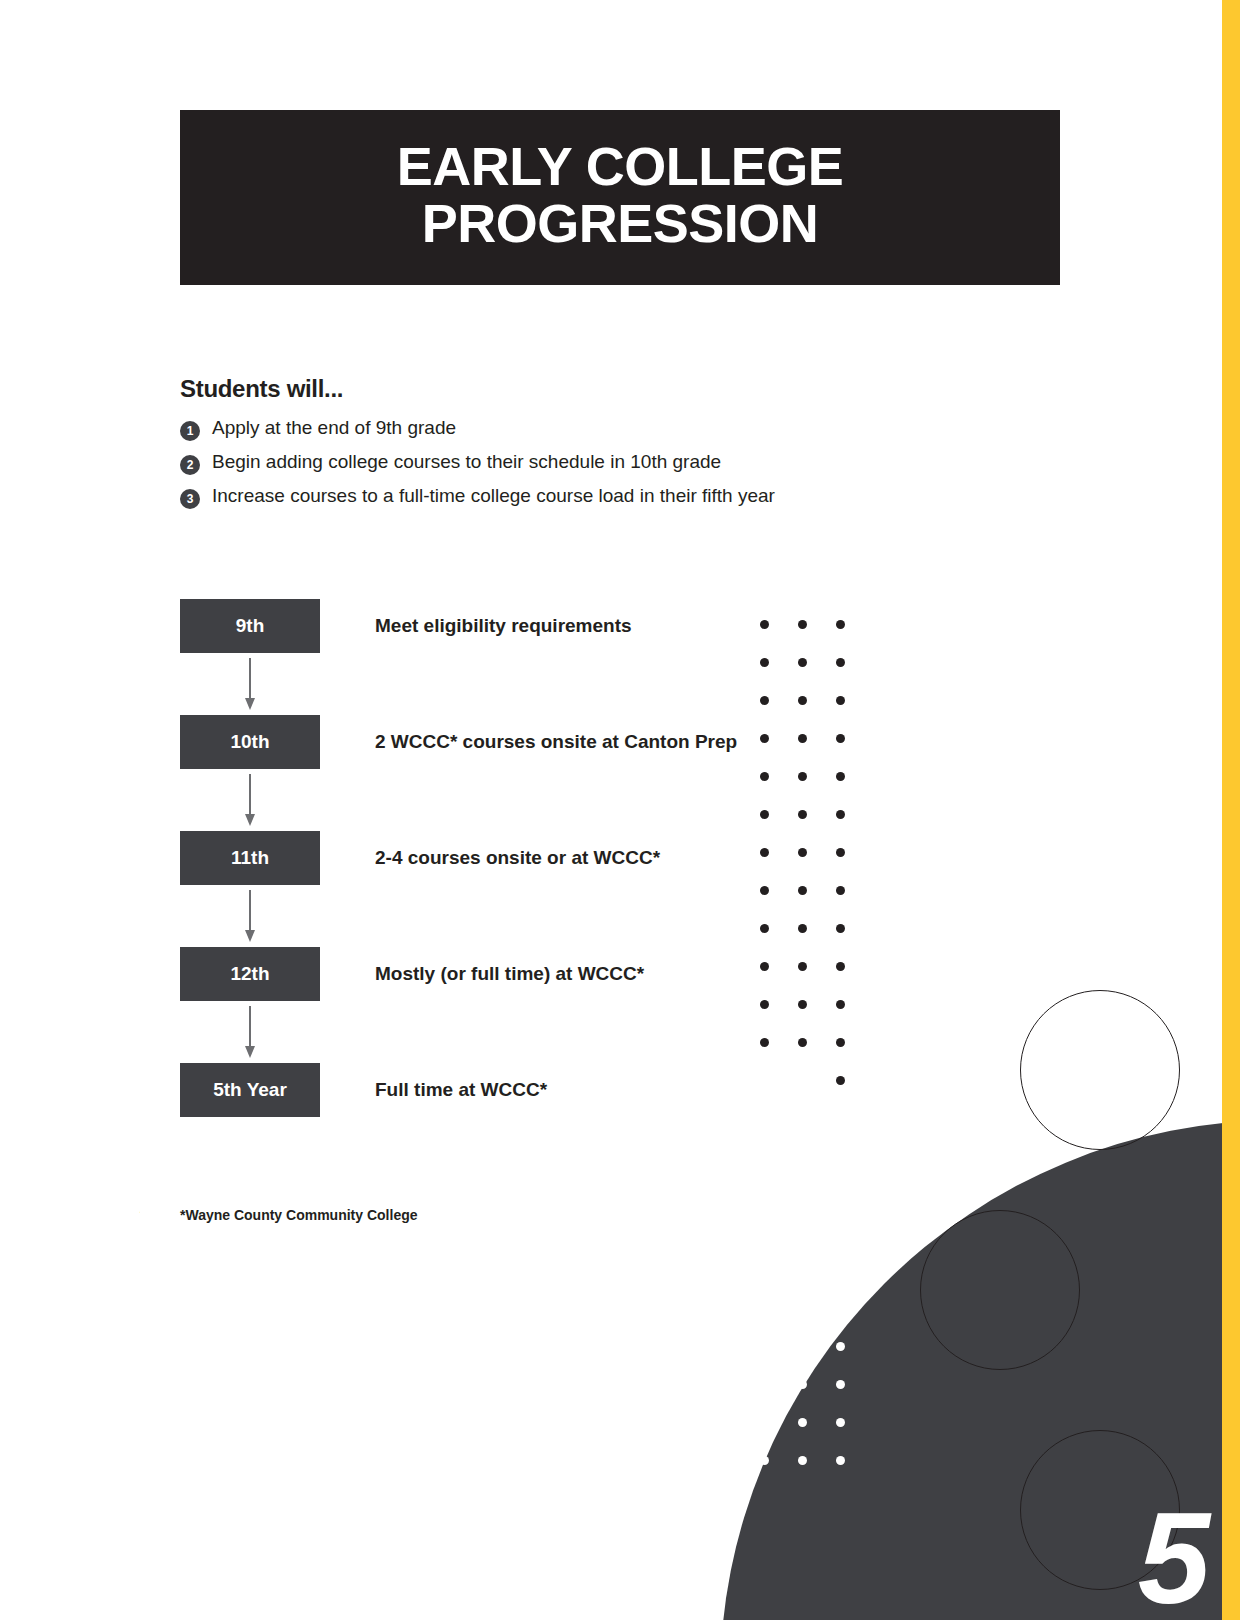EARLY COLLEGE
PROGRESSION
Students will...
1 Apply at the end of 9th grade
2 Begin adding college courses to their schedule in 10th grade
3 Increase courses to a full-time college course load in their fifth year
9th
Meet eligibility requirements
10th
2 WCCC* courses onsite at Canton Prep
11th
2-4 courses onsite or at WCCC*
12th
Mostly (or full time) at WCCC*
5th Year
Full time at WCCC*
*Wayne County Community College
5